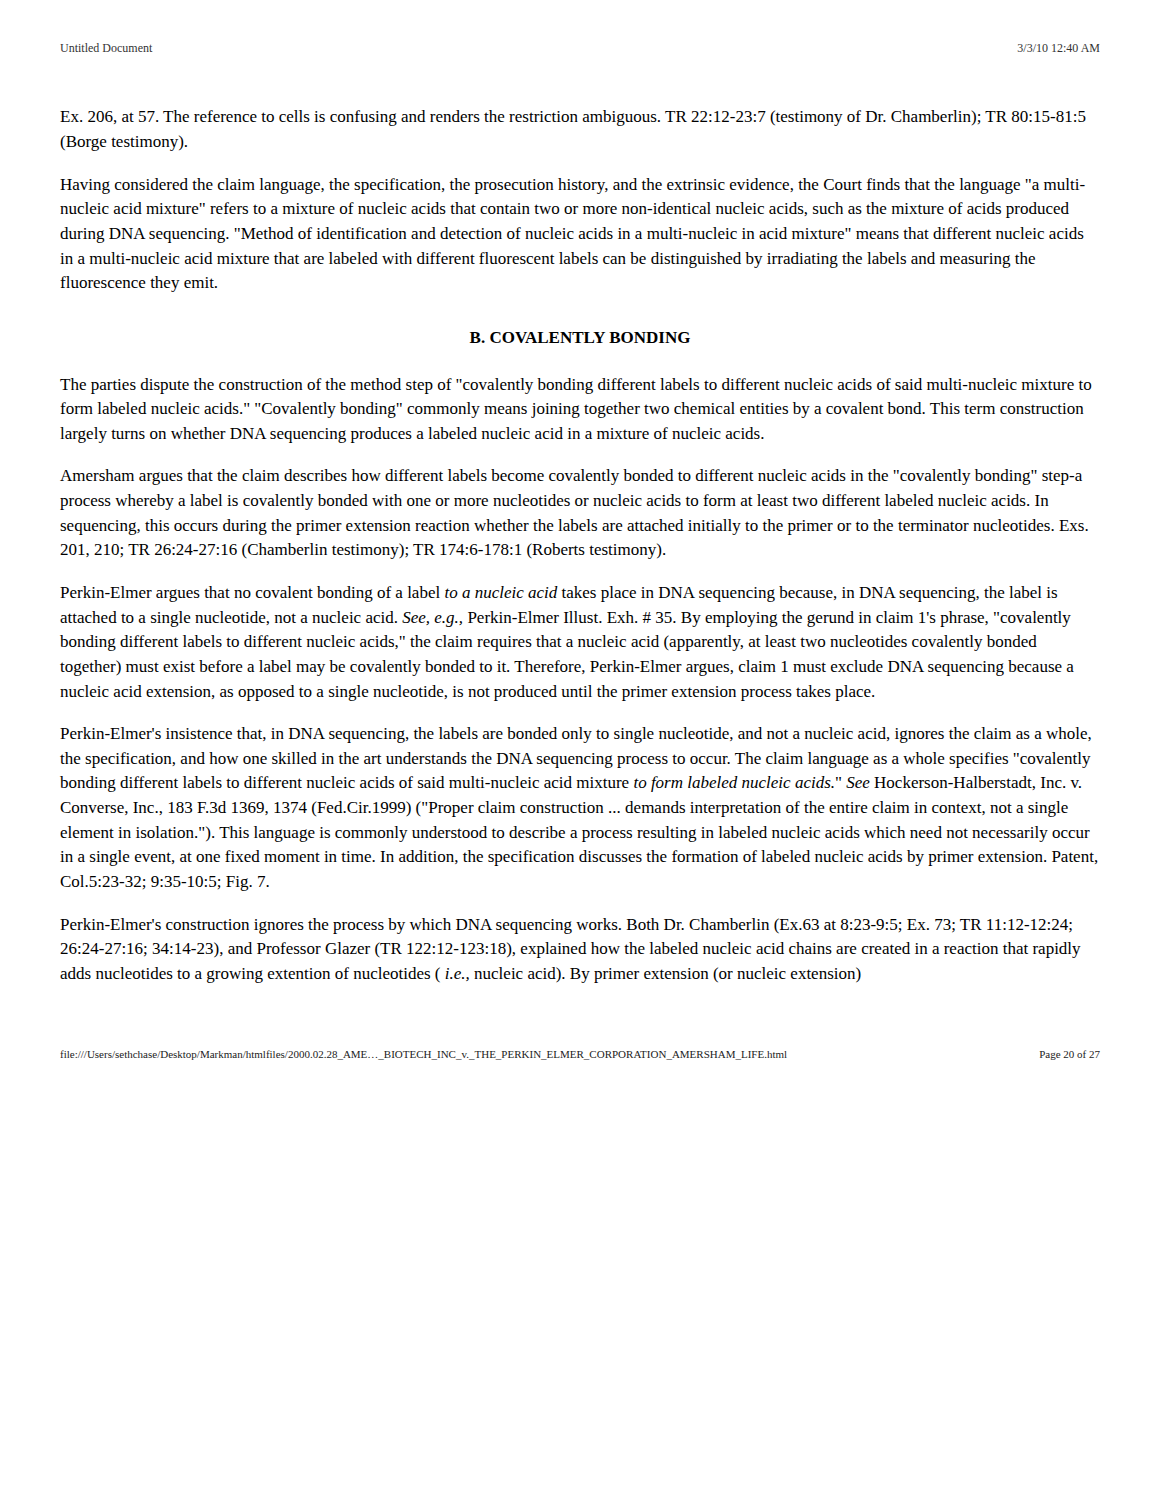Untitled Document 3/3/10 12:40 AM
Ex. 206, at 57. The reference to cells is confusing and renders the restriction ambiguous. TR 22:12-23:7 (testimony of Dr. Chamberlin); TR 80:15-81:5 (Borge testimony).
Having considered the claim language, the specification, the prosecution history, and the extrinsic evidence, the Court finds that the language "a multi-nucleic acid mixture" refers to a mixture of nucleic acids that contain two or more non-identical nucleic acids, such as the mixture of acids produced during DNA sequencing. "Method of identification and detection of nucleic acids in a multi-nucleic in acid mixture" means that different nucleic acids in a multi-nucleic acid mixture that are labeled with different fluorescent labels can be distinguished by irradiating the labels and measuring the fluorescence they emit.
B. COVALENTLY BONDING
The parties dispute the construction of the method step of "covalently bonding different labels to different nucleic acids of said multi-nucleic mixture to form labeled nucleic acids." "Covalently bonding" commonly means joining together two chemical entities by a covalent bond. This term construction largely turns on whether DNA sequencing produces a labeled nucleic acid in a mixture of nucleic acids.
Amersham argues that the claim describes how different labels become covalently bonded to different nucleic acids in the "covalently bonding" step-a process whereby a label is covalently bonded with one or more nucleotides or nucleic acids to form at least two different labeled nucleic acids. In sequencing, this occurs during the primer extension reaction whether the labels are attached initially to the primer or to the terminator nucleotides. Exs. 201, 210; TR 26:24-27:16 (Chamberlin testimony); TR 174:6-178:1 (Roberts testimony).
Perkin-Elmer argues that no covalent bonding of a label to a nucleic acid takes place in DNA sequencing because, in DNA sequencing, the label is attached to a single nucleotide, not a nucleic acid. See, e.g., Perkin-Elmer Illust. Exh. # 35. By employing the gerund in claim 1's phrase, "covalently bonding different labels to different nucleic acids," the claim requires that a nucleic acid (apparently, at least two nucleotides covalently bonded together) must exist before a label may be covalently bonded to it. Therefore, Perkin-Elmer argues, claim 1 must exclude DNA sequencing because a nucleic acid extension, as opposed to a single nucleotide, is not produced until the primer extension process takes place.
Perkin-Elmer's insistence that, in DNA sequencing, the labels are bonded only to single nucleotide, and not a nucleic acid, ignores the claim as a whole, the specification, and how one skilled in the art understands the DNA sequencing process to occur. The claim language as a whole specifies "covalently bonding different labels to different nucleic acids of said multi-nucleic acid mixture to form labeled nucleic acids." See Hockerson-Halberstadt, Inc. v. Converse, Inc., 183 F.3d 1369, 1374 (Fed.Cir.1999) ("Proper claim construction ... demands interpretation of the entire claim in context, not a single element in isolation."). This language is commonly understood to describe a process resulting in labeled nucleic acids which need not necessarily occur in a single event, at one fixed moment in time. In addition, the specification discusses the formation of labeled nucleic acids by primer extension. Patent, Col.5:23-32; 9:35-10:5; Fig. 7.
Perkin-Elmer's construction ignores the process by which DNA sequencing works. Both Dr. Chamberlin (Ex.63 at 8:23-9:5; Ex. 73; TR 11:12-12:24; 26:24-27:16; 34:14-23), and Professor Glazer (TR 122:12-123:18), explained how the labeled nucleic acid chains are created in a reaction that rapidly adds nucleotides to a growing extention of nucleotides ( i.e., nucleic acid). By primer extension (or nucleic extension)
file:///Users/sethchase/Desktop/Markman/htmlfiles/2000.02.28_AME…_BIOTECH_INC_v._THE_PERKIN_ELMER_CORPORATION_AMERSHAM_LIFE.html Page 20 of 27